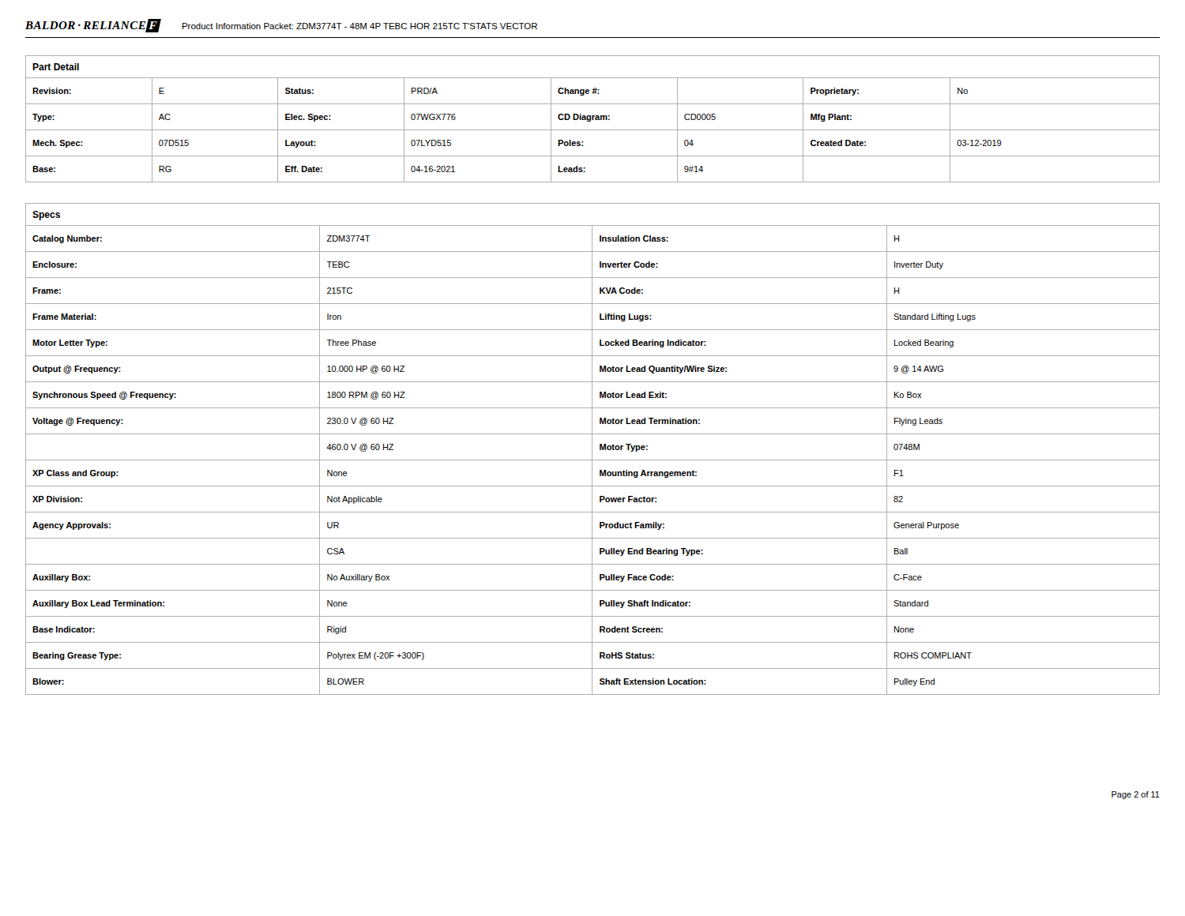BALDOR·RELIANCEF
Product Information Packet: ZDM3774T - 48M 4P TEBC HOR 215TC T'STATS VECTOR
Part Detail
| Revision: | E | Status: | PRD/A | Change #: | | Proprietary: | No |
| Type: | AC | Elec. Spec: | 07WGX776 | CD Diagram: | CD0005 | Mfg Plant: | |
| Mech. Spec: | 07D515 | Layout: | 07LYD515 | Poles: | 04 | Created Date: | 03-12-2019 |
| Base: | RG | Eff. Date: | 04-16-2021 | Leads: | 9#14 | | |
Specs
| Catalog Number: | ZDM3774T | Insulation Class: | H |
| Enclosure: | TEBC | Inverter Code: | Inverter Duty |
| Frame: | 215TC | KVA Code: | H |
| Frame Material: | Iron | Lifting Lugs: | Standard Lifting Lugs |
| Motor Letter Type: | Three Phase | Locked Bearing Indicator: | Locked Bearing |
| Output @ Frequency: | 10.000 HP @ 60 HZ | Motor Lead Quantity/Wire Size: | 9 @ 14 AWG |
| Synchronous Speed @ Frequency: | 1800 RPM @ 60 HZ | Motor Lead Exit: | Ko Box |
| Voltage @ Frequency: | 230.0 V @ 60 HZ | Motor Lead Termination: | Flying Leads |
| | 460.0 V @ 60 HZ | Motor Type: | 0748M |
| XP Class and Group: | None | Mounting Arrangement: | F1 |
| XP Division: | Not Applicable | Power Factor: | 82 |
| Agency Approvals: | UR | Product Family: | General Purpose |
| | CSA | Pulley End Bearing Type: | Ball |
| Auxillary Box: | No Auxillary Box | Pulley Face Code: | C-Face |
| Auxillary Box Lead Termination: | None | Pulley Shaft Indicator: | Standard |
| Base Indicator: | Rigid | Rodent Screen: | None |
| Bearing Grease Type: | Polyrex EM (-20F +300F) | RoHS Status: | ROHS COMPLIANT |
| Blower: | BLOWER | Shaft Extension Location: | Pulley End |
Page 2 of 11